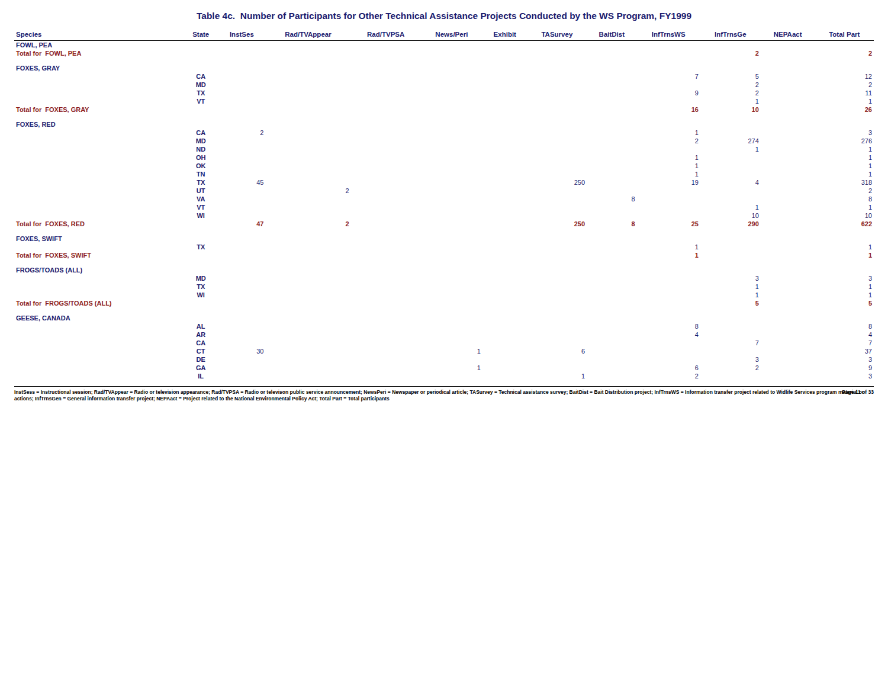Table 4c. Number of Participants for Other Technical Assistance Projects Conducted by the WS Program, FY1999
| Species | State | InstSes | Rad/TVAppear | Rad/TVPSA | News/Peri | Exhibit | TASurvey | BaitDist | InfTrnsWS | InfTrnsGe | NEPAact | Total Part |
| --- | --- | --- | --- | --- | --- | --- | --- | --- | --- | --- | --- | --- |
| FOWL, PEA | | | | | | | | | | | | |
| Total for FOWL, PEA | | | | | | | | | | 2 | | 2 |
| FOXES, GRAY | | | | | | | | | | | | |
| | CA | | | | | | | | 7 | 5 | | 12 |
| | MD | | | | | | | | | 2 | | 2 |
| | TX | | | | | | | | 9 | 2 | | 11 |
| | VT | | | | | | | | | 1 | | 1 |
| Total for FOXES, GRAY | | | | | | | | | 16 | 10 | | 26 |
| FOXES, RED | | | | | | | | | | | | |
| | CA | 2 | | | | | | | 1 | | | 3 |
| | MD | | | | | | | | 2 | 274 | | 276 |
| | ND | | | | | | | | | 1 | | 1 |
| | OH | | | | | | | | 1 | | | 1 |
| | OK | | | | | | | | 1 | | | 1 |
| | TN | | | | | | | | 1 | | | 1 |
| | TX | 45 | | | | | 250 | | 19 | 4 | | 318 |
| | UT | | 2 | | | | | | | | | 2 |
| | VA | | | | | | | 8 | | | | 8 |
| | VT | | | | | | | | | 1 | | 1 |
| | WI | | | | | | | | | 10 | | 10 |
| Total for FOXES, RED | | 47 | 2 | | | | 250 | 8 | 25 | 290 | | 622 |
| FOXES, SWIFT | | | | | | | | | | | | |
| | TX | | | | | | | | 1 | | | 1 |
| Total for FOXES, SWIFT | | | | | | | | | 1 | | | 1 |
| FROGS/TOADS (ALL) | | | | | | | | | | | | |
| | MD | | | | | | | | | 3 | | 3 |
| | TX | | | | | | | | | 1 | | 1 |
| | WI | | | | | | | | | 1 | | 1 |
| Total for FROGS/TOADS (ALL) | | | | | | | | | | 5 | | 5 |
| GEESE, CANADA | | | | | | | | | | | | |
| | AL | | | | | | | | 8 | | | 8 |
| | AR | | | | | | | | 4 | | | 4 |
| | CA | | | | | | | | | 7 | | 7 |
| | CT | 30 | | | 1 | | 6 | | | | | 37 |
| | DE | | | | | | | | | 3 | | 3 |
| | GA | | | | 1 | | | | 6 | 2 | | 9 |
| | IL | | | | | | 1 | | 2 | | | 3 |
Page 11 of 33 InstSess = Instructional session; Rad/TVAppear = Radio or television appearance; Rad/TVPSA = Radio or televison public service announcement; NewsPeri = Newspaper or periodical article; TASurvey = Technical assistance survey; BaitDist = Bait Distribution project; InfTrnsWS = Information transfer project related to Widlife Services program material or actions; InfTrnsGen = General information transfer project; NEPAact = Project related to the National Environmental Policy Act; Total Part = Total participants